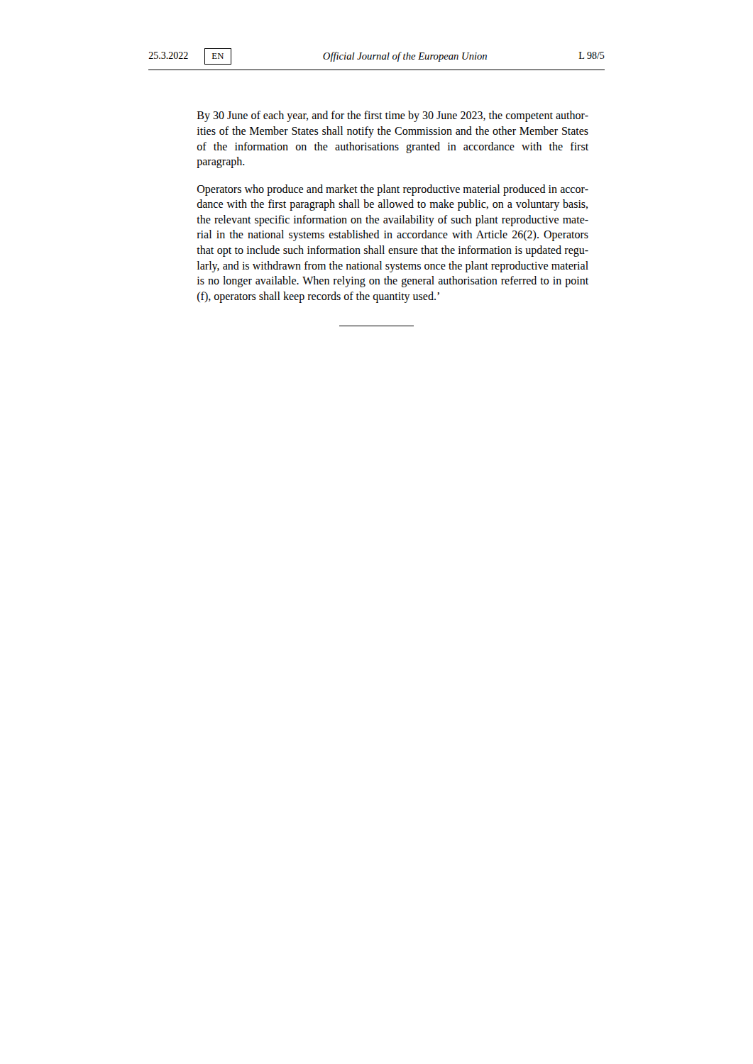25.3.2022 EN Official Journal of the European Union L 98/5
By 30 June of each year, and for the first time by 30 June 2023, the competent authorities of the Member States shall notify the Commission and the other Member States of the information on the authorisations granted in accordance with the first paragraph.
Operators who produce and market the plant reproductive material produced in accordance with the first paragraph shall be allowed to make public, on a voluntary basis, the relevant specific information on the availability of such plant reproductive material in the national systems established in accordance with Article 26(2). Operators that opt to include such information shall ensure that the information is updated regularly, and is withdrawn from the national systems once the plant reproductive material is no longer available. When relying on the general authorisation referred to in point (f), operators shall keep records of the quantity used.’